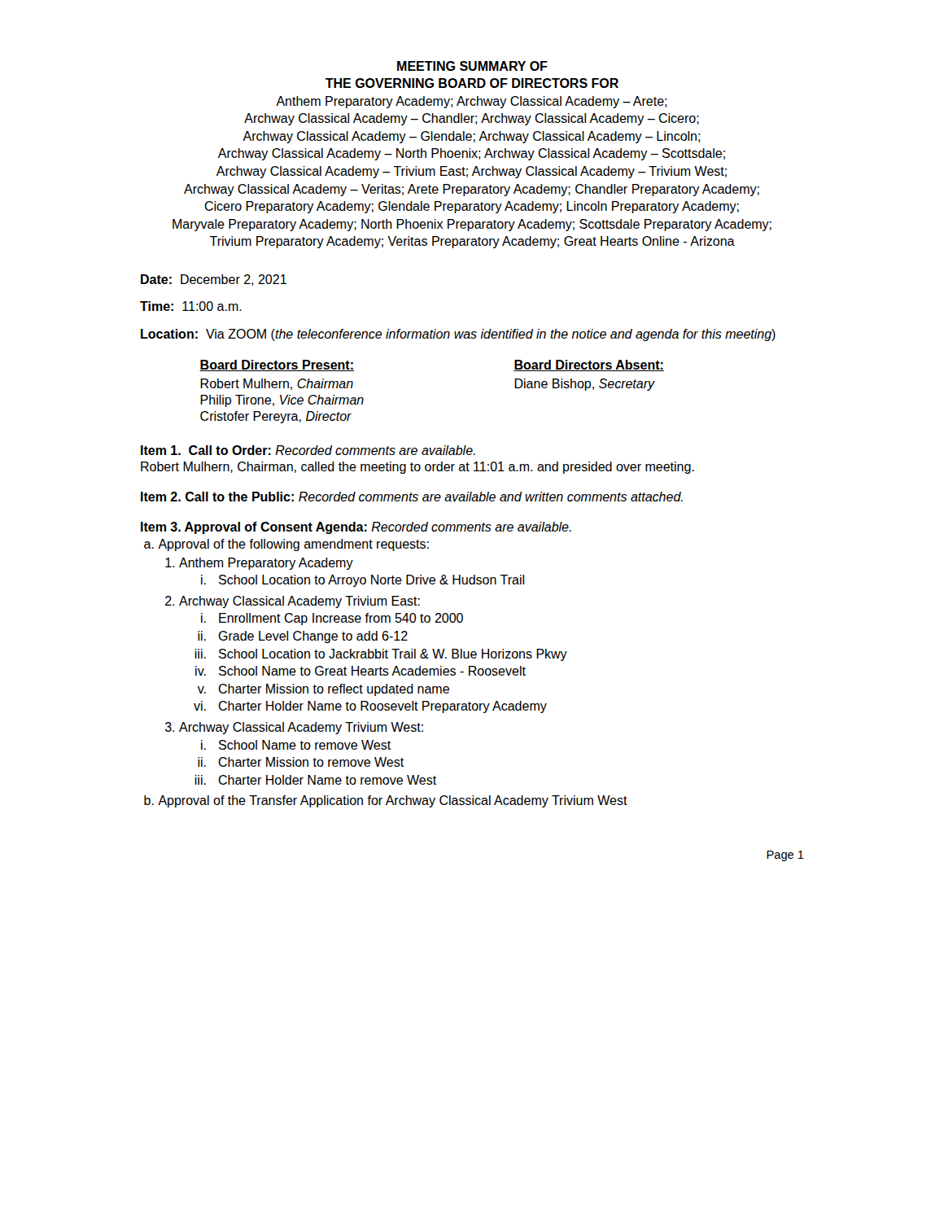MEETING SUMMARY OF
THE GOVERNING BOARD OF DIRECTORS FOR
Anthem Preparatory Academy; Archway Classical Academy – Arete;
Archway Classical Academy – Chandler; Archway Classical Academy – Cicero;
Archway Classical Academy – Glendale; Archway Classical Academy – Lincoln;
Archway Classical Academy – North Phoenix; Archway Classical Academy – Scottsdale;
Archway Classical Academy – Trivium East; Archway Classical Academy – Trivium West;
Archway Classical Academy – Veritas; Arete Preparatory Academy; Chandler Preparatory Academy;
Cicero Preparatory Academy; Glendale Preparatory Academy; Lincoln Preparatory Academy;
Maryvale Preparatory Academy; North Phoenix Preparatory Academy; Scottsdale Preparatory Academy;
Trivium Preparatory Academy; Veritas Preparatory Academy; Great Hearts Online - Arizona
Date: December 2, 2021
Time: 11:00 a.m.
Location: Via ZOOM (the teleconference information was identified in the notice and agenda for this meeting)
| Board Directors Present: | Board Directors Absent: |
| --- | --- |
| Robert Mulhern, Chairman | Diane Bishop, Secretary |
| Philip Tirone, Vice Chairman | |
| Cristofer Pereyra, Director | |
Item 1. Call to Order: Recorded comments are available.
Robert Mulhern, Chairman, called the meeting to order at 11:01 a.m. and presided over meeting.
Item 2. Call to the Public: Recorded comments are available and written comments attached.
Item 3. Approval of Consent Agenda: Recorded comments are available.
Approval of the following amendment requests:
Anthem Preparatory Academy
School Location to Arroyo Norte Drive & Hudson Trail
Archway Classical Academy Trivium East:
Enrollment Cap Increase from 540 to 2000
Grade Level Change to add 6-12
School Location to Jackrabbit Trail & W. Blue Horizons Pkwy
School Name to Great Hearts Academies - Roosevelt
Charter Mission to reflect updated name
Charter Holder Name to Roosevelt Preparatory Academy
Archway Classical Academy Trivium West:
School Name to remove West
Charter Mission to remove West
Charter Holder Name to remove West
Approval of the Transfer Application for Archway Classical Academy Trivium West
Page 1